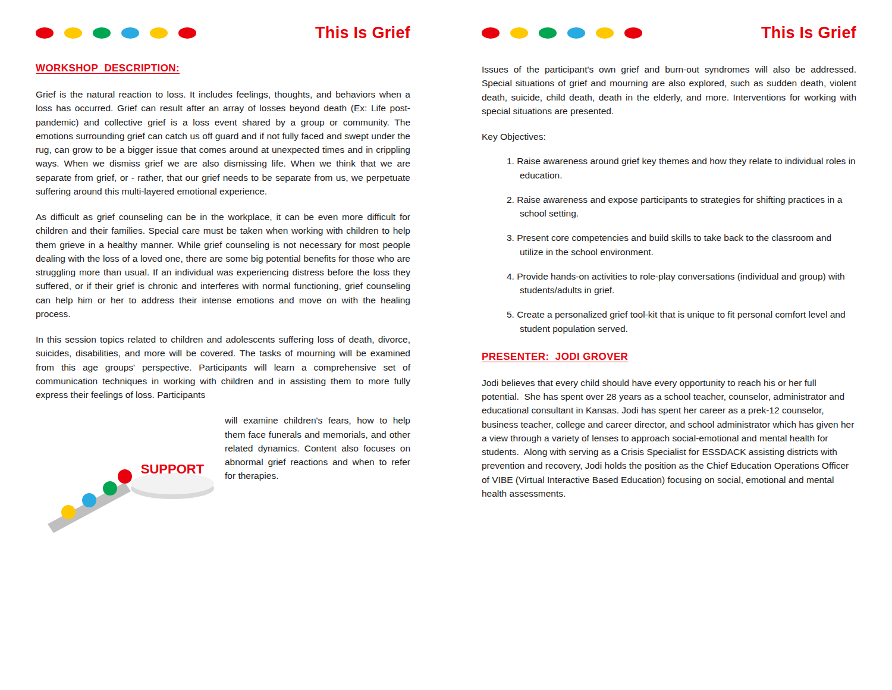This Is Grief
WORKSHOP DESCRIPTION:
Grief is the natural reaction to loss. It includes feelings, thoughts, and behaviors when a loss has occurred. Grief can result after an array of losses beyond death (Ex: Life post-pandemic) and collective grief is a loss event shared by a group or community. The emotions surrounding grief can catch us off guard and if not fully faced and swept under the rug, can grow to be a bigger issue that comes around at unexpected times and in crippling ways. When we dismiss grief we are also dismissing life. When we think that we are separate from grief, or - rather, that our grief needs to be separate from us, we perpetuate suffering around this multi-layered emotional experience.
As difficult as grief counseling can be in the workplace, it can be even more difficult for children and their families. Special care must be taken when working with children to help them grieve in a healthy manner. While grief counseling is not necessary for most people dealing with the loss of a loved one, there are some big potential benefits for those who are struggling more than usual. If an individual was experiencing distress before the loss they suffered, or if their grief is chronic and interferes with normal functioning, grief counseling can help him or her to address their intense emotions and move on with the healing process.
In this session topics related to children and adolescents suffering loss of death, divorce, suicides, disabilities, and more will be covered. The tasks of mourning will be examined from this age groups' perspective. Participants will learn a comprehensive set of communication techniques in working with children and in assisting them to more fully express their feelings of loss. Participants
will examine children's fears, how to help them face funerals and memorials, and other related dynamics. Content also focuses on abnormal grief reactions and when to refer for therapies.
This Is Grief
Issues of the participant's own grief and burn-out syndromes will also be addressed. Special situations of grief and mourning are also explored, such as sudden death, violent death, suicide, child death, death in the elderly, and more. Interventions for working with special situations are presented.
Key Objectives:
1. Raise awareness around grief key themes and how they relate to individual roles in education.
2. Raise awareness and expose participants to strategies for shifting practices in a school setting.
3. Present core competencies and build skills to take back to the classroom and utilize in the school environment.
4. Provide hands-on activities to role-play conversations (individual and group) with students/adults in grief.
5. Create a personalized grief tool-kit that is unique to fit personal comfort level and student population served.
PRESENTER: JODI GROVER
Jodi believes that every child should have every opportunity to reach his or her full potential. She has spent over 28 years as a school teacher, counselor, administrator and educational consultant in Kansas. Jodi has spent her career as a prek-12 counselor, business teacher, college and career director, and school administrator which has given her a view through a variety of lenses to approach social-emotional and mental health for students. Along with serving as a Crisis Specialist for ESSDACK assisting districts with prevention and recovery, Jodi holds the position as the Chief Education Operations Officer of VIBE (Virtual Interactive Based Education) focusing on social, emotional and mental health assessments.